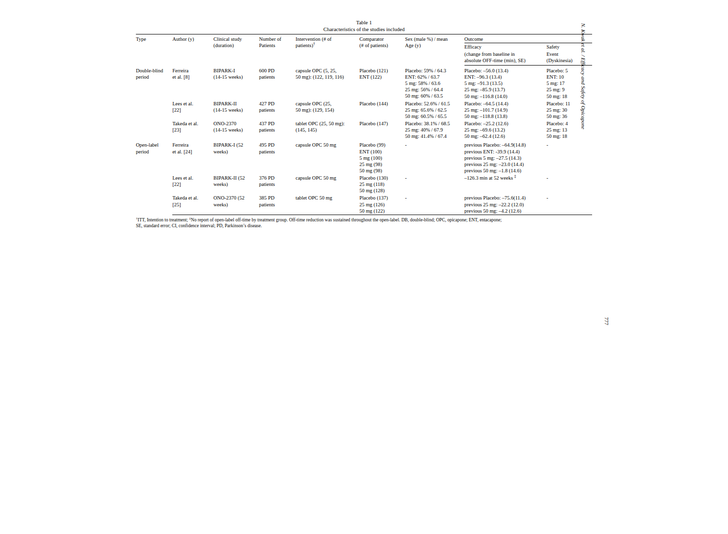N. Kwak et al. / Efficacy and Safety of Opicapone
777
Table 1 Characteristics of the studies included
| Type | Author (y) | Clinical study (duration) | Number of Patients | Intervention (# of patients) † | Comparator (# of patients) | Sex (male %) / mean Age (y) | Outcome |
| --- | --- | --- | --- | --- | --- | --- | --- |
| Efficacy | Safety |
| (change from baseline in absolute OFF-time (min), SE) | Event (Dyskinesia) |
| Double-blind period | Ferreira et al. [8] | BIPARK-I (14-15 weeks) | 600 PD patients | capsule OPC (5, 25, 50 mg): (122, 119, 116) | Placebo (121) ENT (122) | Placebo: 59% / 64.3 ENT: 62% / 63.7 5 mg: 58% / 63.6 25 mg: 56% / 64.4 50 mg: 60% / 63.5 | Placebo: –56.0 (13.4) ENT: –96.3 (13.4) 5 mg: –91.3 (13.5) 25 mg: –85.9 (13.7) 50 mg: –116.8 (14.0) | Placebo: 5 ENT: 10 5 mg: 17 25 mg: 9 50 mg: 18 |
| Lees et al. [22] | BIPARK-II (14-15 weeks) | 427 PD patients | capsule OPC (25, 50 mg): (129, 154) | Placebo (144) | Placebo: 52.6% / 61.5 25 mg: 65.6% / 62.5 50 mg: 60.5% / 65.5 | Placebo: –64.5 (14.4) 25 mg: –101.7 (14.9) 50 mg: –118.8 (13.8) | Placebo: 11 25 mg: 30 50 mg: 36 |
| Takeda et al. [23] | ONO-2370 (14-15 weeks) | 437 PD patients | tablet OPC (25, 50 mg): (145, 145) | Placebo (147) | Placebo: 38.1% / 68.5 25 mg: 40% / 67.9 50 mg: 41.4% / 67.4 | Placebo: –25.2 (12.6) 25 mg: –69.6 (13.2) 50 mg: –62.4 (12.6) | Placebo: 4 25 mg: 13 50 mg: 18 |
| Open-label period | Ferreira et al. [24] | BIPARK-I (52 weeks) | 495 PD patients | capsule OPC 50 mg | Placebo (99) ENT (100) 5 mg (100) 25 mg (98) 50 mg (98) | - | previous Placebo: –64.9(14.8) previous ENT: -39.9 (14.4) previous 5 mg: –27.5 (14.3) previous 25 mg: –23.0 (14.4) previous 50 mg: –1.8 (14.6) | - |
| Lees et al. [22] | BIPARK-II (52 weeks) | 376 PD patients | capsule OPC 50 mg | Placebo (130) 25 mg (118) 50 mg (128) | - | –126.3 min at 52 weeks ‡ | - |
| Takeda et al. [25] | ONO-2370 (52 weeks) | 385 PD patients | tablet OPC 50 mg | Placebo (137) 25 mg (126) 50 mg (122) | - | previous Placebo: –75.6(11.4) previous 25 mg: –22.2 (12.0) previous 50 mg: –4.2 (12.6) | - |
†ITT, Intention to treatment; ‡No report of open-label off-time by treatment group. Off-time reduction was sustained throughout the open-label. DB, double-blind; OPC, opicapone; ENT, entacapone;
SE, standard error; CI, confidence interval; PD, Parkinson’s disease.